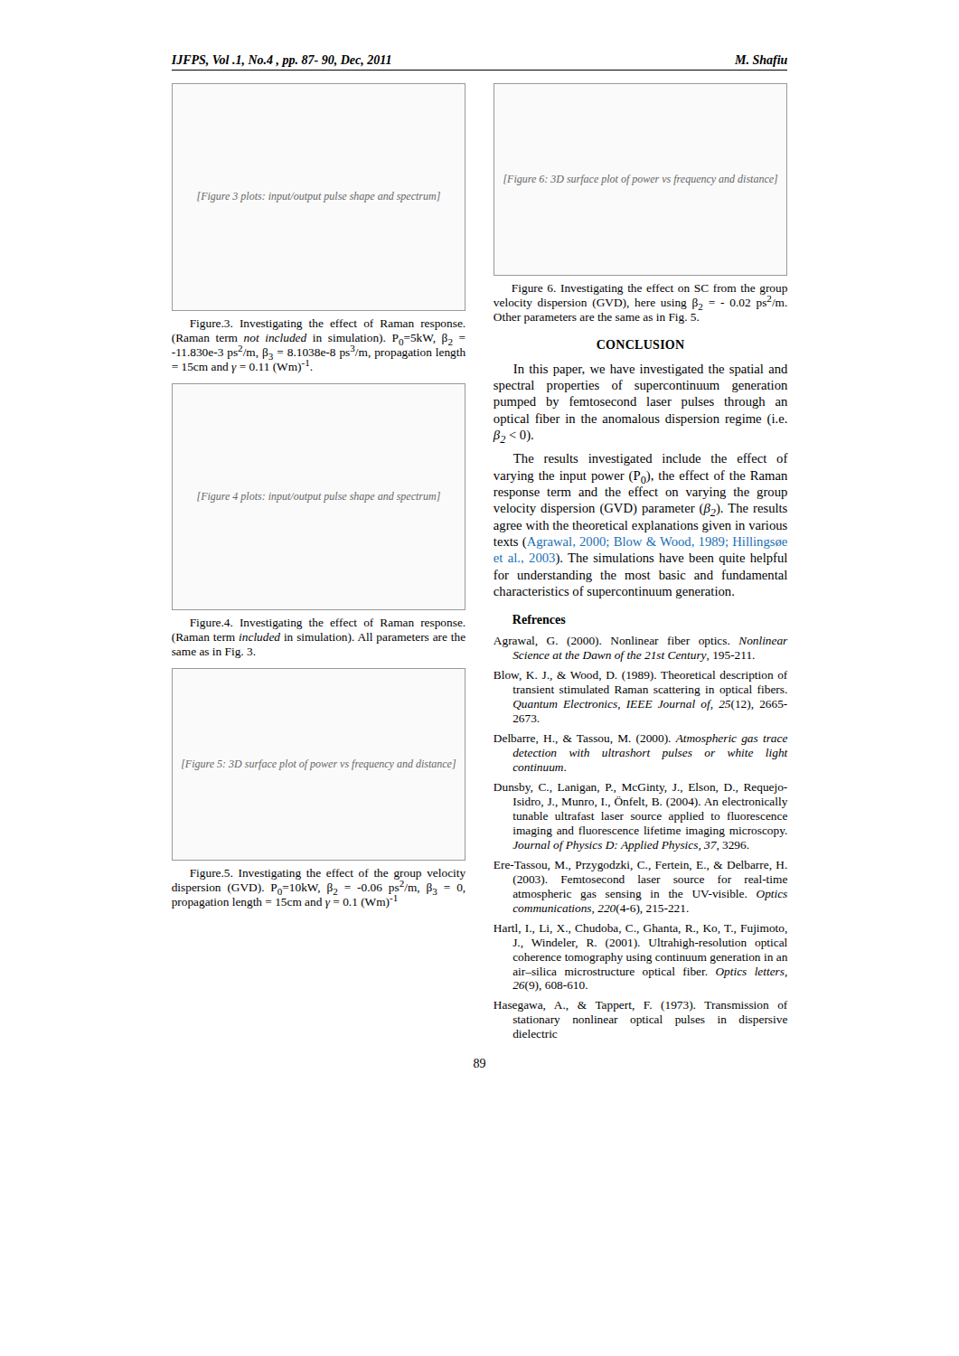IJFPS, Vol .1, No.4 , pp. 87- 90, Dec, 2011
M. Shafiu
[Figure 3 plots: input/output pulse shape and spectrum]
Figure.3. Investigating the effect of Raman response.(Raman term not included in simulation). P0=5kW, β2 = -11.830e-3 ps2/m, β3 = 8.1038e-8 ps3/m, propagation length = 15cm and γ = 0.11 (Wm)-1.
[Figure 4 plots: input/output pulse shape and spectrum]
Figure.4. Investigating the effect of Raman response.(Raman term included in simulation). All parameters are the same as in Fig. 3.
[Figure 5: 3D surface plot of power vs frequency and distance]
Figure.5. Investigating the effect of the group velocity dispersion (GVD). P0=10kW, β2 = -0.06 ps2/m, β3 = 0, propagation length = 15cm and γ = 0.1 (Wm)-1
[Figure 6: 3D surface plot of power vs frequency and distance]
Figure 6. Investigating the effect on SC from the group velocity dispersion (GVD), here using β2 = - 0.02 ps2/m. Other parameters are the same as in Fig. 5.
Conclusion
In this paper, we have investigated the spatial and spectral properties of supercontinuum generation pumped by femtosecond laser pulses through an optical fiber in the anomalous dispersion regime (i.e. β2 < 0).
The results investigated include the effect of varying the input power (P0), the effect of the Raman response term and the effect on varying the group velocity dispersion (GVD) parameter (β2). The results agree with the theoretical explanations given in various texts (Agrawal, 2000; Blow & Wood, 1989; Hillingsøe et al., 2003). The simulations have been quite helpful for understanding the most basic and fundamental characteristics of supercontinuum generation.
Refrences
Agrawal, G. (2000). Nonlinear fiber optics. Nonlinear Science at the Dawn of the 21st Century, 195-211.
Blow, K. J., & Wood, D. (1989). Theoretical description of transient stimulated Raman scattering in optical fibers. Quantum Electronics, IEEE Journal of, 25(12), 2665-2673.
Delbarre, H., & Tassou, M. (2000). Atmospheric gas trace detection with ultrashort pulses or white light continuum.
Dunsby, C., Lanigan, P., McGinty, J., Elson, D., Requejo-Isidro, J., Munro, I., Önfelt, B. (2004). An electronically tunable ultrafast laser source applied to fluorescence imaging and fluorescence lifetime imaging microscopy. Journal of Physics D: Applied Physics, 37, 3296.
Ere-Tassou, M., Przygodzki, C., Fertein, E., & Delbarre, H. (2003). Femtosecond laser source for real-time atmospheric gas sensing in the UV-visible. Optics communications, 220(4-6), 215-221.
Hartl, I., Li, X., Chudoba, C., Ghanta, R., Ko, T., Fujimoto, J., Windeler, R. (2001). Ultrahigh-resolution optical coherence tomography using continuum generation in an air–silica microstructure optical fiber. Optics letters, 26(9), 608-610.
Hasegawa, A., & Tappert, F. (1973). Transmission of stationary nonlinear optical pulses in dispersive dielectric
89